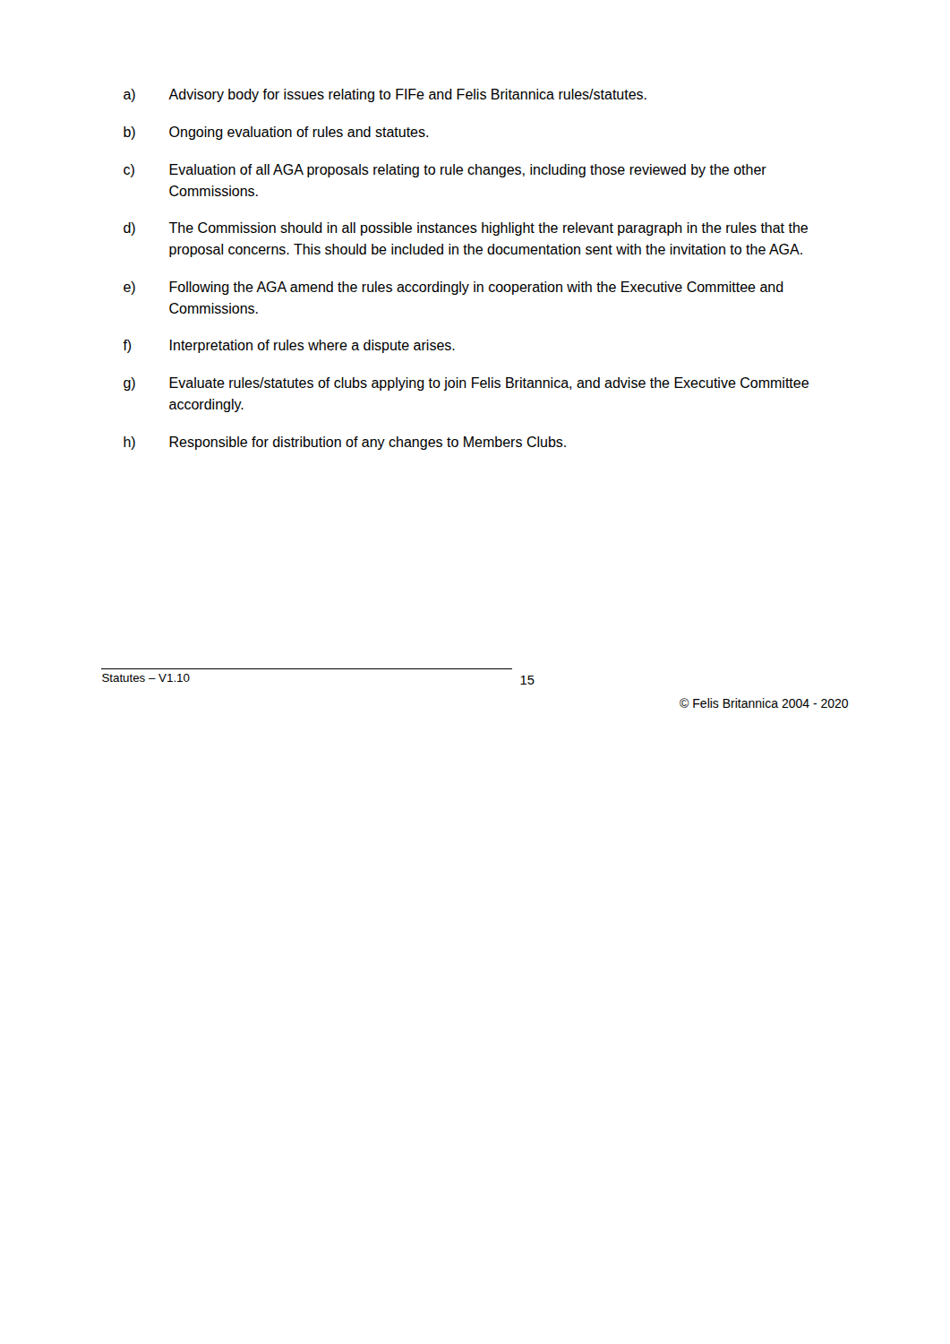a) Advisory body for issues relating to FIFe and Felis Britannica rules/statutes.
b) Ongoing evaluation of rules and statutes.
c) Evaluation of all AGA proposals relating to rule changes, including those reviewed by the other Commissions.
d) The Commission should in all possible instances highlight the relevant paragraph in the rules that the proposal concerns. This should be included in the documentation sent with the invitation to the AGA.
e) Following the AGA amend the rules accordingly in cooperation with the Executive Committee and Commissions.
f) Interpretation of rules where a dispute arises.
g) Evaluate rules/statutes of clubs applying to join Felis Britannica, and advise the Executive Committee accordingly.
h) Responsible for distribution of any changes to Members Clubs.
Statutes – V1.10 15
© Felis Britannica 2004 - 2020